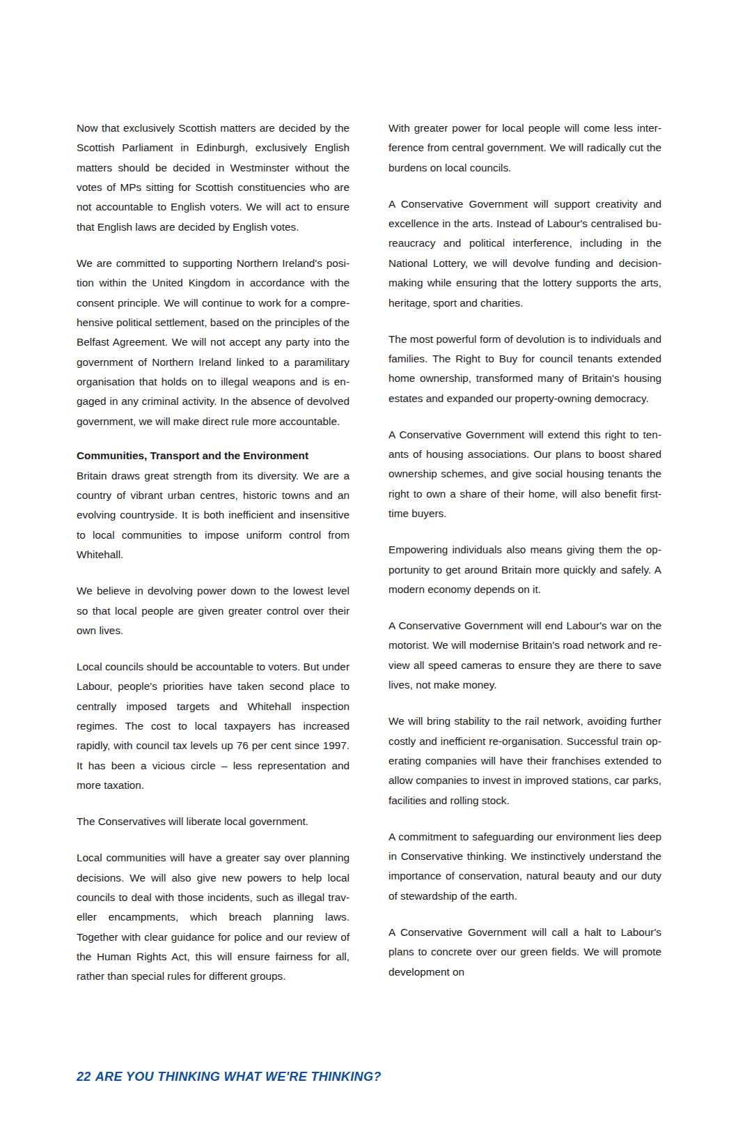Now that exclusively Scottish matters are decided by the Scottish Parliament in Edinburgh, exclusively English matters should be decided in Westminster without the votes of MPs sitting for Scottish constituencies who are not accountable to English voters. We will act to ensure that English laws are decided by English votes.
We are committed to supporting Northern Ireland's position within the United Kingdom in accordance with the consent principle. We will continue to work for a comprehensive political settlement, based on the principles of the Belfast Agreement. We will not accept any party into the government of Northern Ireland linked to a paramilitary organisation that holds on to illegal weapons and is engaged in any criminal activity. In the absence of devolved government, we will make direct rule more accountable.
Communities, Transport and the Environment
Britain draws great strength from its diversity. We are a country of vibrant urban centres, historic towns and an evolving countryside. It is both inefficient and insensitive to local communities to impose uniform control from Whitehall.
We believe in devolving power down to the lowest level so that local people are given greater control over their own lives.
Local councils should be accountable to voters. But under Labour, people's priorities have taken second place to centrally imposed targets and Whitehall inspection regimes. The cost to local taxpayers has increased rapidly, with council tax levels up 76 per cent since 1997. It has been a vicious circle – less representation and more taxation.
The Conservatives will liberate local government.
Local communities will have a greater say over planning decisions. We will also give new powers to help local councils to deal with those incidents, such as illegal traveller encampments, which breach planning laws. Together with clear guidance for police and our review of the Human Rights Act, this will ensure fairness for all, rather than special rules for different groups.
With greater power for local people will come less interference from central government. We will radically cut the burdens on local councils.
A Conservative Government will support creativity and excellence in the arts. Instead of Labour's centralised bureaucracy and political interference, including in the National Lottery, we will devolve funding and decision-making while ensuring that the lottery supports the arts, heritage, sport and charities.
The most powerful form of devolution is to individuals and families. The Right to Buy for council tenants extended home ownership, transformed many of Britain's housing estates and expanded our property-owning democracy.
A Conservative Government will extend this right to tenants of housing associations. Our plans to boost shared ownership schemes, and give social housing tenants the right to own a share of their home, will also benefit first-time buyers.
Empowering individuals also means giving them the opportunity to get around Britain more quickly and safely. A modern economy depends on it.
A Conservative Government will end Labour's war on the motorist. We will modernise Britain's road network and review all speed cameras to ensure they are there to save lives, not make money.
We will bring stability to the rail network, avoiding further costly and inefficient re-organisation. Successful train operating companies will have their franchises extended to allow companies to invest in improved stations, car parks, facilities and rolling stock.
A commitment to safeguarding our environment lies deep in Conservative thinking. We instinctively understand the importance of conservation, natural beauty and our duty of stewardship of the earth.
A Conservative Government will call a halt to Labour's plans to concrete over our green fields. We will promote development on
22 ARE YOU THINKING WHAT WE'RE THINKING?